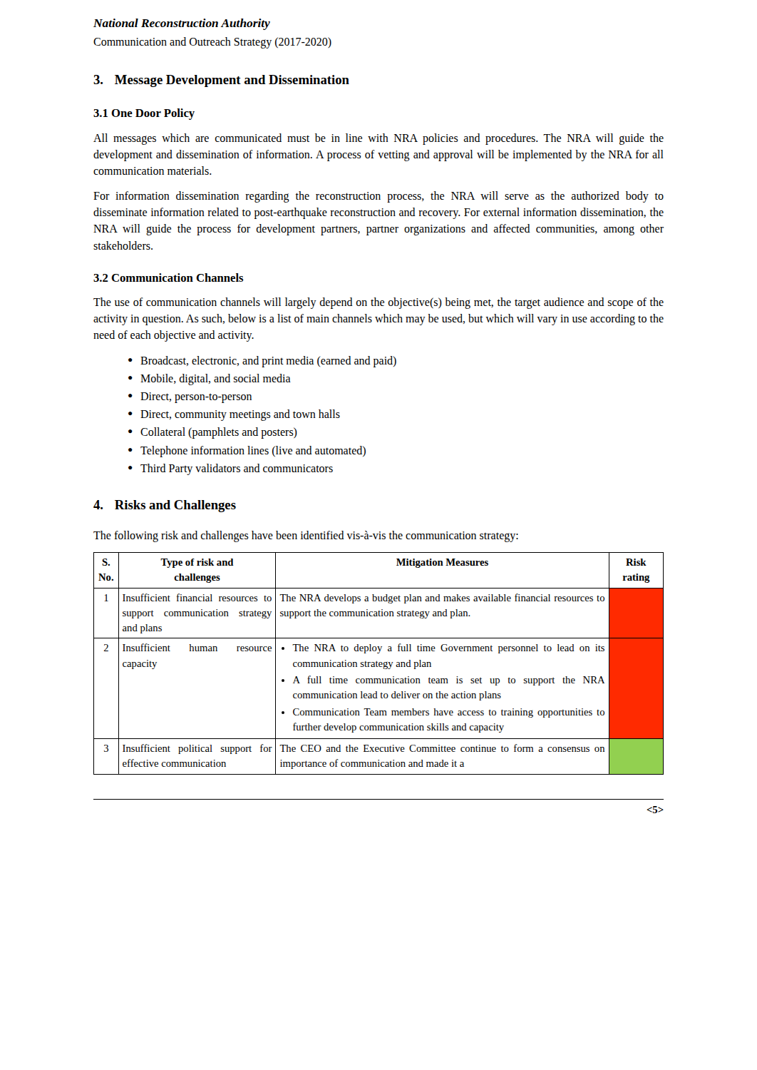National Reconstruction Authority
Communication and Outreach Strategy (2017-2020)
3. Message Development and Dissemination
3.1 One Door Policy
All messages which are communicated must be in line with NRA policies and procedures. The NRA will guide the development and dissemination of information. A process of vetting and approval will be implemented by the NRA for all communication materials.
For information dissemination regarding the reconstruction process, the NRA will serve as the authorized body to disseminate information related to post-earthquake reconstruction and recovery. For external information dissemination, the NRA will guide the process for development partners, partner organizations and affected communities, among other stakeholders.
3.2 Communication Channels
The use of communication channels will largely depend on the objective(s) being met, the target audience and scope of the activity in question. As such, below is a list of main channels which may be used, but which will vary in use according to the need of each objective and activity.
Broadcast, electronic, and print media (earned and paid)
Mobile, digital, and social media
Direct, person-to-person
Direct, community meetings and town halls
Collateral (pamphlets and posters)
Telephone information lines (live and automated)
Third Party validators and communicators
4. Risks and Challenges
The following risk and challenges have been identified vis-à-vis the communication strategy:
| S. No. | Type of risk and challenges | Mitigation Measures | Risk rating |
| --- | --- | --- | --- |
| 1 | Insufficient financial resources to support communication strategy and plans | The NRA develops a budget plan and makes available financial resources to support the communication strategy and plan. | |
| 2 | Insufficient human resource capacity | The NRA to deploy a full time Government personnel to lead on its communication strategy and plan A full time communication team is set up to support the NRA communication lead to deliver on the action plans Communication Team members have access to training opportunities to further develop communication skills and capacity | |
| 3 | Insufficient political support for effective communication | The CEO and the Executive Committee continue to form a consensus on importance of communication and made it a | |
<5>